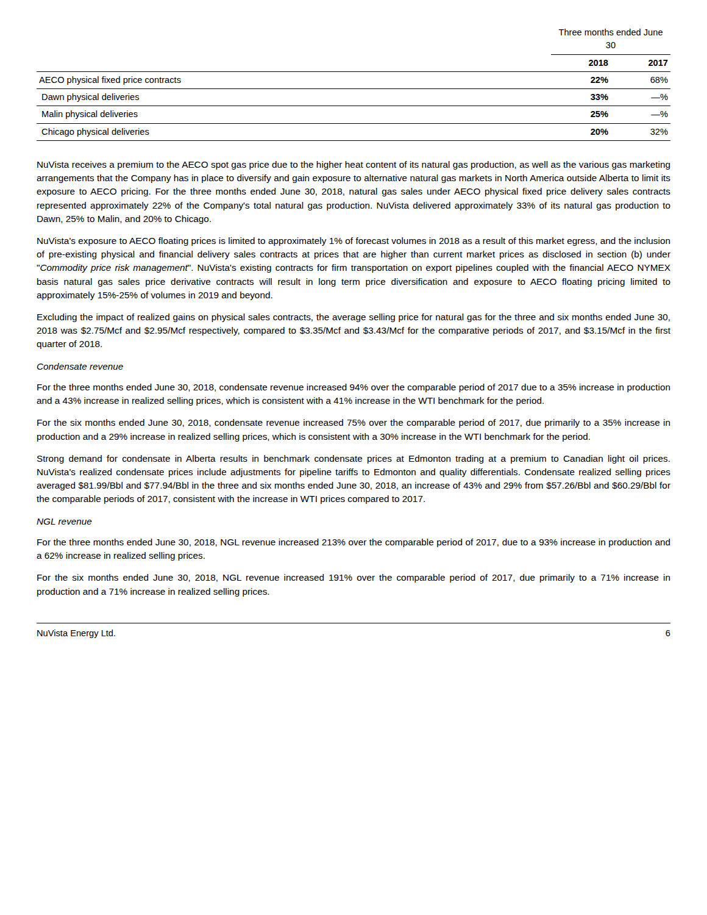| | Three months ended June 30 |
| --- | --- |
| | 2018 | 2017 |
| AECO physical fixed price contracts | 22% | 68% |
| Dawn physical deliveries | 33% | —% |
| Malin physical deliveries | 25% | —% |
| Chicago physical deliveries | 20% | 32% |
NuVista receives a premium to the AECO spot gas price due to the higher heat content of its natural gas production, as well as the various gas marketing arrangements that the Company has in place to diversify and gain exposure to alternative natural gas markets in North America outside Alberta to limit its exposure to AECO pricing. For the three months ended June 30, 2018, natural gas sales under AECO physical fixed price delivery sales contracts represented approximately 22% of the Company's total natural gas production. NuVista delivered approximately 33% of its natural gas production to Dawn, 25% to Malin, and 20% to Chicago.
NuVista's exposure to AECO floating prices is limited to approximately 1% of forecast volumes in 2018 as a result of this market egress, and the inclusion of pre-existing physical and financial delivery sales contracts at prices that are higher than current market prices as disclosed in section (b) under "Commodity price risk management". NuVista's existing contracts for firm transportation on export pipelines coupled with the financial AECO NYMEX basis natural gas sales price derivative contracts will result in long term price diversification and exposure to AECO floating pricing limited to approximately 15%-25% of volumes in 2019 and beyond.
Excluding the impact of realized gains on physical sales contracts, the average selling price for natural gas for the three and six months ended June 30, 2018 was $2.75/Mcf and $2.95/Mcf respectively, compared to $3.35/Mcf and $3.43/Mcf for the comparative periods of 2017, and $3.15/Mcf in the first quarter of 2018.
Condensate revenue
For the three months ended June 30, 2018, condensate revenue increased 94% over the comparable period of 2017 due to a 35% increase in production and a 43% increase in realized selling prices, which is consistent with a 41% increase in the WTI benchmark for the period.
For the six months ended June 30, 2018, condensate revenue increased 75% over the comparable period of 2017, due primarily to a 35% increase in production and a 29% increase in realized selling prices, which is consistent with a 30% increase in the WTI benchmark for the period.
Strong demand for condensate in Alberta results in benchmark condensate prices at Edmonton trading at a premium to Canadian light oil prices. NuVista's realized condensate prices include adjustments for pipeline tariffs to Edmonton and quality differentials. Condensate realized selling prices averaged $81.99/Bbl and $77.94/Bbl in the three and six months ended June 30, 2018, an increase of 43% and 29% from $57.26/Bbl and $60.29/Bbl for the comparable periods of 2017, consistent with the increase in WTI prices compared to 2017.
NGL revenue
For the three months ended June 30, 2018, NGL revenue increased 213% over the comparable period of 2017, due to a 93% increase in production and a 62% increase in realized selling prices.
For the six months ended June 30, 2018, NGL revenue increased 191% over the comparable period of 2017, due primarily to a 71% increase in production and a 71% increase in realized selling prices.
NuVista Energy Ltd. 6